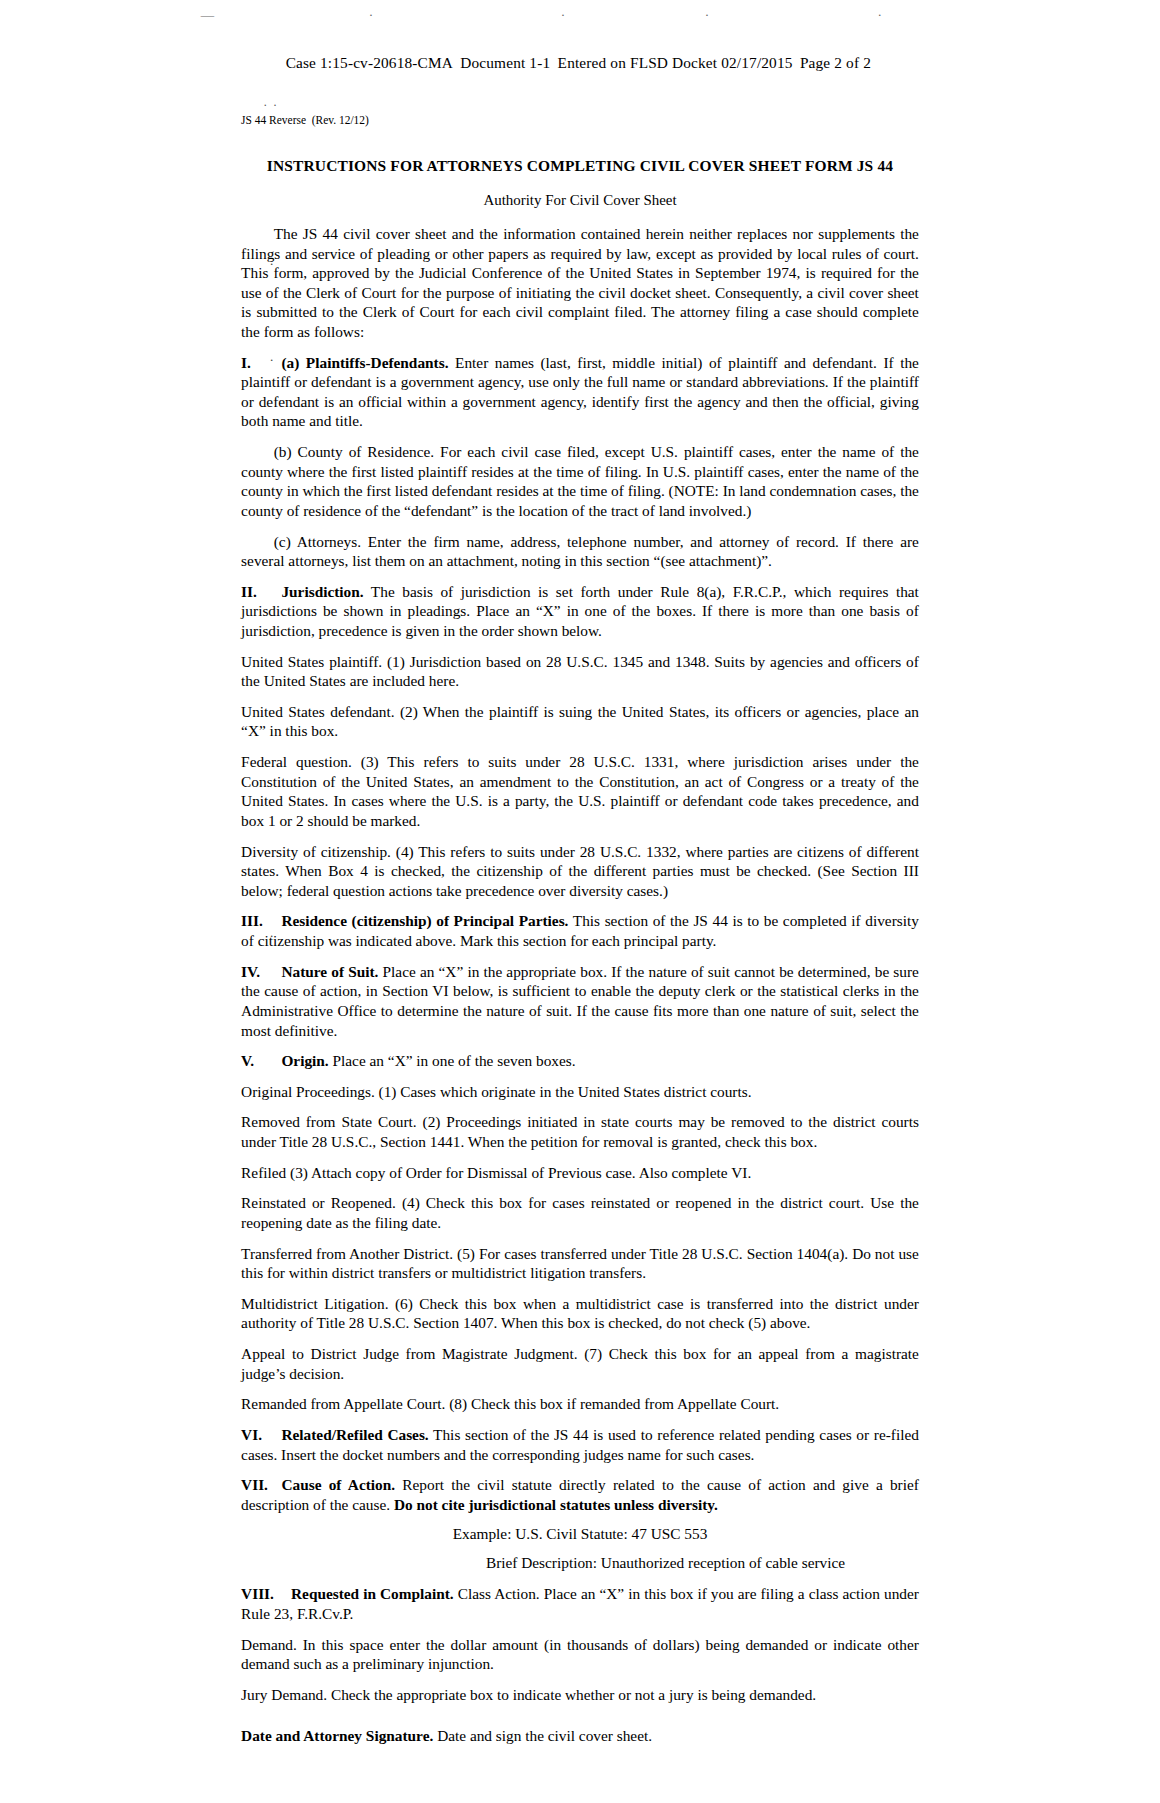— · · · ·
Case 1:15-cv-20618-CMA Document 1-1 Entered on FLSD Docket 02/17/2015 Page 2 of 2
JS 44 Reverse (Rev. 12/12)
INSTRUCTIONS FOR ATTORNEYS COMPLETING CIVIL COVER SHEET FORM JS 44
Authority For Civil Cover Sheet
· ·
The JS 44 civil cover sheet and the information contained herein neither replaces nor supplements the filings and service of pleading or other papers as required by law, except as provided by local rules of court. This form, approved by the Judicial Conference of the United States in September 1974, is required for the use of the Clerk of Court for the purpose of initiating the civil docket sheet. Consequently, a civil cover sheet is submitted to the Clerk of Court for each civil complaint filed. The attorney filing a case should complete the form as follows:
I.(a) Plaintiffs-Defendants. Enter names (last, first, middle initial) of plaintiff and defendant. If the plaintiff or defendant is a government agency, use only the full name or standard abbreviations. If the plaintiff or defendant is an official within a government agency, identify first the agency and then the official, giving both name and title.
(b) County of Residence. For each civil case filed, except U.S. plaintiff cases, enter the name of the county where the first listed plaintiff resides at the time of filing. In U.S. plaintiff cases, enter the name of the county in which the first listed defendant resides at the time of filing. (NOTE: In land condemnation cases, the county of residence of the “defendant” is the location of the tract of land involved.)
(c) Attorneys. Enter the firm name, address, telephone number, and attorney of record. If there are several attorneys, list them on an attachment, noting in this section “(see attachment)”.
II. Jurisdiction. The basis of jurisdiction is set forth under Rule 8(a), F.R.C.P., which requires that jurisdictions be shown in pleadings. Place an “X” in one of the boxes. If there is more than one basis of jurisdiction, precedence is given in the order shown below.
United States plaintiff. (1) Jurisdiction based on 28 U.S.C. 1345 and 1348. Suits by agencies and officers of the United States are included here.
United States defendant. (2) When the plaintiff is suing the United States, its officers or agencies, place an “X” in this box.
Federal question. (3) This refers to suits under 28 U.S.C. 1331, where jurisdiction arises under the Constitution of the United States, an amendment to the Constitution, an act of Congress or a treaty of the United States. In cases where the U.S. is a party, the U.S. plaintiff or defendant code takes precedence, and box 1 or 2 should be marked.
Diversity of citizenship. (4) This refers to suits under 28 U.S.C. 1332, where parties are citizens of different states. When Box 4 is checked, the citizenship of the different parties must be checked. (See Section III below; federal question actions take precedence over diversity cases.)
III. Residence (citizenship) of Principal Parties. This section of the JS 44 is to be completed if diversity of citizenship was indicated above. Mark this section for each principal party.
IV. Nature of Suit. Place an “X” in the appropriate box. If the nature of suit cannot be determined, be sure the cause of action, in Section VI below, is sufficient to enable the deputy clerk or the statistical clerks in the Administrative Office to determine the nature of suit. If the cause fits more than one nature of suit, select the most definitive.
V. Origin. Place an “X” in one of the seven boxes.
Original Proceedings. (1) Cases which originate in the United States district courts.
Removed from State Court. (2) Proceedings initiated in state courts may be removed to the district courts under Title 28 U.S.C., Section 1441. When the petition for removal is granted, check this box.
Refiled (3) Attach copy of Order for Dismissal of Previous case. Also complete VI.
Reinstated or Reopened. (4) Check this box for cases reinstated or reopened in the district court. Use the reopening date as the filing date.
Transferred from Another District. (5) For cases transferred under Title 28 U.S.C. Section 1404(a). Do not use this for within district transfers or multidistrict litigation transfers.
Multidistrict Litigation. (6) Check this box when a multidistrict case is transferred into the district under authority of Title 28 U.S.C. Section 1407. When this box is checked, do not check (5) above.
Appeal to District Judge from Magistrate Judgment. (7) Check this box for an appeal from a magistrate judge’s decision.
Remanded from Appellate Court. (8) Check this box if remanded from Appellate Court.
VI. Related/Refiled Cases. This section of the JS 44 is used to reference related pending cases or re-filed cases. Insert the docket numbers and the corresponding judges name for such cases.
VII. Cause of Action. Report the civil statute directly related to the cause of action and give a brief description of the cause. Do not cite jurisdictional statutes unless diversity.
Example: U.S. Civil Statute: 47 USC 553
Brief Description: Unauthorized reception of cable service
VIII. Requested in Complaint. Class Action. Place an “X” in this box if you are filing a class action under Rule 23, F.R.Cv.P.
Demand. In this space enter the dollar amount (in thousands of dollars) being demanded or indicate other demand such as a preliminary injunction.
Jury Demand. Check the appropriate box to indicate whether or not a jury is being demanded.
Date and Attorney Signature. Date and sign the civil cover sheet.
. . . .